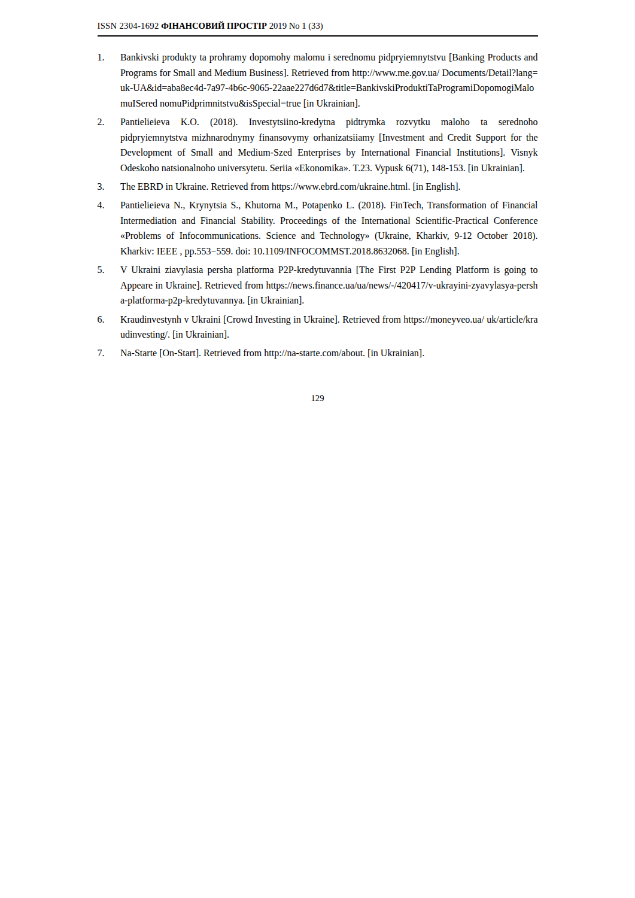ISSN 2304-1692 ФІНАНСОВИЙ ПРОСТІР 2019 No 1 (33)
Bankivski produkty ta prohramy dopomohy malomu i serednomu pidpryiemnytstvu [Banking Products and Programs for Small and Medium Business]. Retrieved from http://www.me.gov.ua/ Documents/Detail?lang=uk-UA&id=aba8ec4d-7a97-4b6c-9065-22aae227d6d7&title=BankivskiProduktiTaProgramiDopomogiMalomuISered nomuPidprimnitstvu&isSpecial=true [in Ukrainian].
Pantielieieva K.O. (2018). Investytsiino-kredytna pidtrymka rozvytku maloho ta serednoho pidpryiemnytstva mizhnarodnymy finansovymy orhanizatsiiamy [Investment and Credit Support for the Development of Small and Medium-Szed Enterprises by International Financial Institutions]. Visnyk Odeskoho natsionalnoho universytetu. Seriia «Ekonomika». T.23. Vypusk 6(71), 148-153. [in Ukrainian].
The EBRD in Ukraine. Retrieved from https://www.ebrd.com/ukraine.html. [in English].
Pantielieieva N., Krynytsia S., Khutorna M., Potapenko L. (2018). FinTech, Transformation of Financial Intermediation and Financial Stability. Proceedings of the International Scientific-Practical Conference «Problems of Infocommunications. Science and Technology» (Ukraine, Kharkiv, 9-12 October 2018). Kharkiv: IEEE , pp.553−559. doi: 10.1109/INFOCOMMST.2018.8632068. [in English].
V Ukraini ziavylasia persha platforma P2P-kredytuvannia [The First P2P Lending Platform is going to Appeare in Ukraine]. Retrieved from https://news.finance.ua/ua/news/-/420417/v-ukrayini-zyavylasya-persha-platforma-p2p-kredytuvannya. [in Ukrainian].
Kraudinvestynh v Ukraini [Crowd Investing in Ukraine]. Retrieved from https://moneyveo.ua/ uk/article/kraudinvesting/. [in Ukrainian].
Na-Starte [On-Start]. Retrieved from http://na-starte.com/about. [in Ukrainian].
129